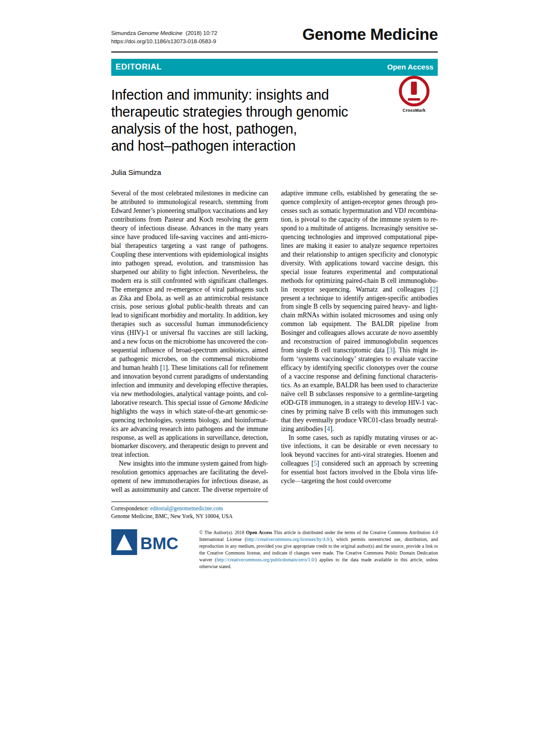Simundza Genome Medicine (2018) 10:72
https://doi.org/10.1186/s13073-018-0583-9
Genome Medicine
Editorial
Open Access
CrossMark
Infection and immunity: insights and
therapeutic strategies through genomic
analysis of the host, pathogen,
and host–pathogen interaction
Julia Simundza
Several of the most celebrated milestones in medicine can be attributed to immunological research, stemming from Edward Jenner’s pioneering smallpox vaccinations and key contributions from Pasteur and Koch resolving the germ theory of infectious disease. Advances in the many years since have produced life-saving vaccines and anti-microbial therapeutics targeting a vast range of pathogens. Coupling these interventions with epidemiological insights into pathogen spread, evolution, and transmission has sharpened our ability to fight infection. Nevertheless, the modern era is still confronted with significant challenges. The emergence and re-emergence of viral pathogens such as Zika and Ebola, as well as an antimicrobial resistance crisis, pose serious global public-health threats and can lead to significant morbidity and mortality. In addition, key therapies such as successful human immunodeficiency virus (HIV)-1 or universal flu vaccines are still lacking, and a new focus on the microbiome has uncovered the consequential influence of broad-spectrum antibiotics, aimed at pathogenic microbes, on the commensal microbiome and human health [1]. These limitations call for refinement and innovation beyond current paradigms of understanding infection and immunity and developing effective therapies, via new methodologies, analytical vantage points, and collaborative research. This special issue of Genome Medicine highlights the ways in which state-of-the-art genomic-sequencing technologies, systems biology, and bioinformatics are advancing research into pathogens and the immune response, as well as applications in surveillance, detection, biomarker discovery, and therapeutic design to prevent and treat infection.
New insights into the immune system gained from high-resolution genomics approaches are facilitating the development of new immunotherapies for infectious disease, as well as autoimmunity and cancer. The diverse repertoire of adaptive immune cells, established by generating the sequence complexity of antigen-receptor genes through processes such as somatic hypermutation and VDJ recombination, is pivotal to the capacity of the immune system to respond to a multitude of antigens. Increasingly sensitive sequencing technologies and improved computational pipelines are making it easier to analyze sequence repertoires and their relationship to antigen specificity and clonotypic diversity. With applications toward vaccine design, this special issue features experimental and computational methods for optimizing paired-chain B cell immunoglobulin receptor sequencing. Warnatz and colleagues [2] present a technique to identify antigen-specific antibodies from single B cells by sequencing paired heavy- and light-chain mRNAs within isolated microsomes and using only common lab equipment. The BALDR pipeline from Bosinger and colleagues allows accurate de novo assembly and reconstruction of paired immunoglobulin sequences from single B cell transcriptomic data [3]. This might inform ‘systems vaccinology’ strategies to evaluate vaccine efficacy by identifying specific clonotypes over the course of a vaccine response and defining functional characteristics. As an example, BALDR has been used to characterize naïve cell B subclasses responsive to a germline-targeting eOD-GT8 immunogen, in a strategy to develop HIV-1 vaccines by priming naïve B cells with this immunogen such that they eventually produce VRC01-class broadly neutralizing antibodies [4].
In some cases, such as rapidly mutating viruses or active infections, it can be desirable or even necessary to look beyond vaccines for anti-viral strategies. Hoenen and colleagues [5] considered such an approach by screening for essential host factors involved in the Ebola virus life-cycle—targeting the host could overcome
Correspondence: editorial@genomemedicine.com
Genome Medicine, BMC, New York, NY 10004, USA
BMC
© The Author(s). 2018 Open Access This article is distributed under the terms of the Creative Commons Attribution 4.0 International License (http://creativecommons.org/licenses/by/4.0/), which permits unrestricted use, distribution, and reproduction in any medium, provided you give appropriate credit to the original author(s) and the source, provide a link to the Creative Commons license, and indicate if changes were made. The Creative Commons Public Domain Dedication waiver (http://creativecommons.org/publicdomain/zero/1.0/) applies to the data made available in this article, unless otherwise stated.